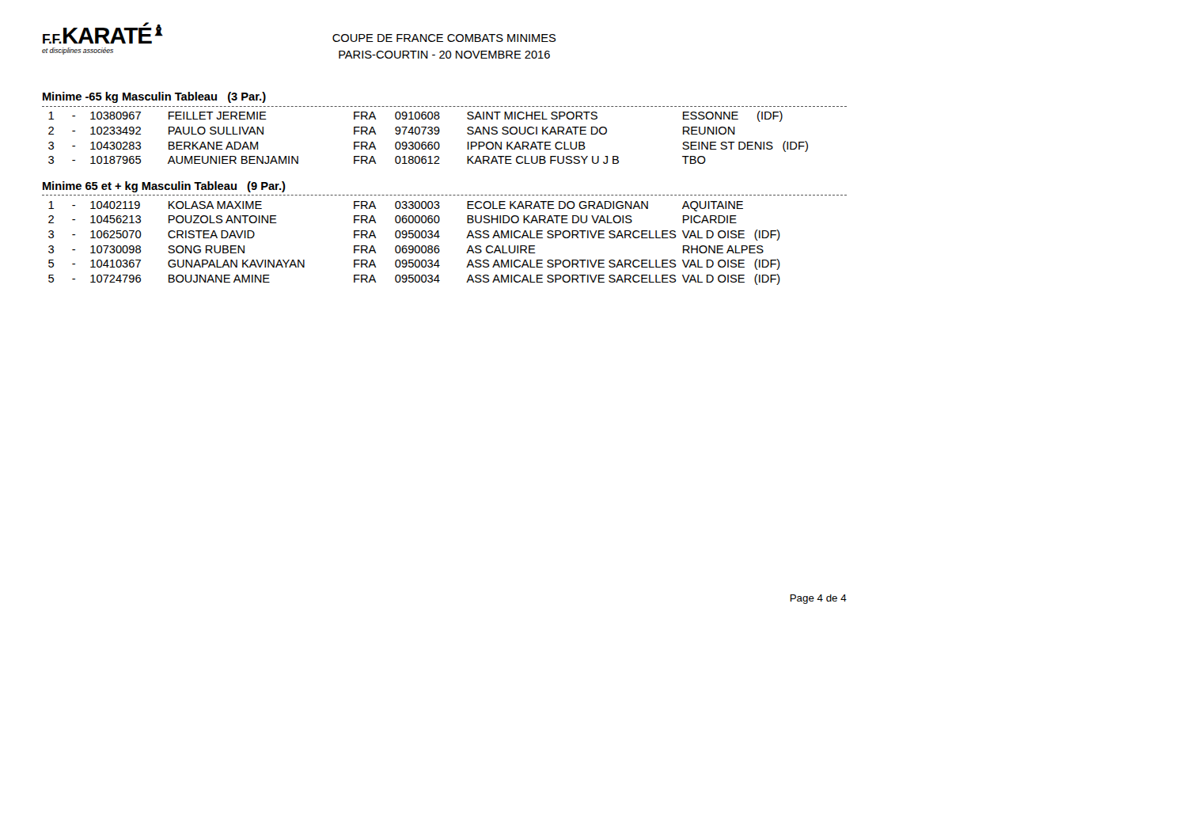F.F. KARATÉ♝
et disciplines associées
COUPE DE FRANCE COMBATS MINIMES
PARIS-COURTIN - 20 NOVEMBRE 2016
Minime -65 kg Masculin Tableau (3 Par.)
| 1 | - | 10380967 | FEILLET JEREMIE | FRA | 0910608 | SAINT MICHEL SPORTS | ESSONNE (IDF) |
| 2 | - | 10233492 | PAULO SULLIVAN | FRA | 9740739 | SANS SOUCI KARATE DO | REUNION |
| 3 | - | 10430283 | BERKANE ADAM | FRA | 0930660 | IPPON KARATE CLUB | SEINE ST DENIS (IDF) |
| 3 | - | 10187965 | AUMEUNIER BENJAMIN | FRA | 0180612 | KARATE CLUB FUSSY U J B | TBO |
Minime 65 et + kg Masculin Tableau (9 Par.)
| 1 | - | 10402119 | KOLASA MAXIME | FRA | 0330003 | ECOLE KARATE DO GRADIGNAN | AQUITAINE |
| 2 | - | 10456213 | POUZOLS ANTOINE | FRA | 0600060 | BUSHIDO KARATE DU VALOIS | PICARDIE |
| 3 | - | 10625070 | CRISTEA DAVID | FRA | 0950034 | ASS AMICALE SPORTIVE SARCELLES | VAL D OISE (IDF) |
| 3 | - | 10730098 | SONG RUBEN | FRA | 0690086 | AS CALUIRE | RHONE ALPES |
| 5 | - | 10410367 | GUNAPALAN KAVINAYAN | FRA | 0950034 | ASS AMICALE SPORTIVE SARCELLES | VAL D OISE (IDF) |
| 5 | - | 10724796 | BOUJNANE AMINE | FRA | 0950034 | ASS AMICALE SPORTIVE SARCELLES | VAL D OISE (IDF) |
Page 4 de 4